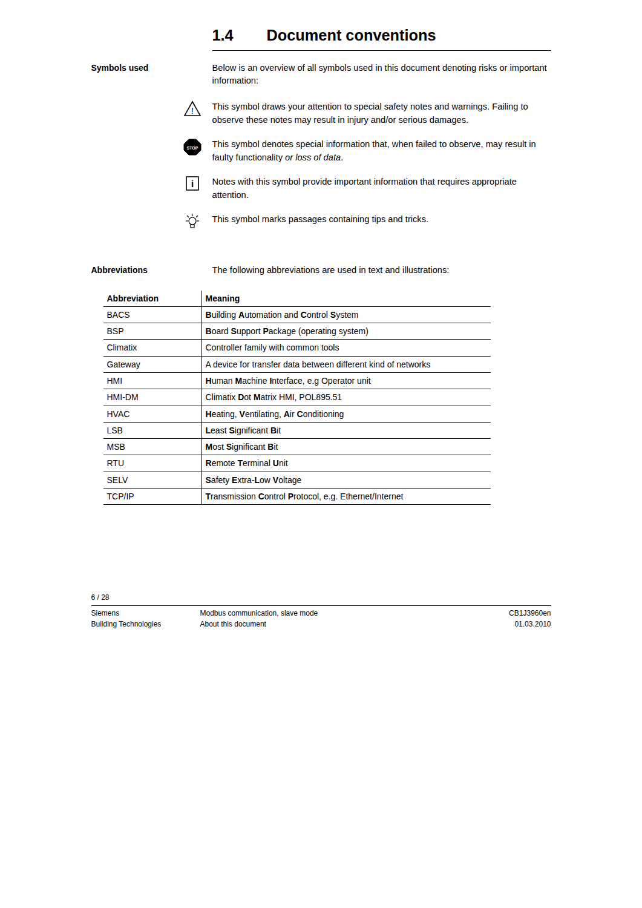1.4 Document conventions
Symbols used
Below is an overview of all symbols used in this document denoting risks or important information:
!
This symbol draws your attention to special safety notes and warnings. Failing to observe these notes may result in injury and/or serious damages.
STOP
This symbol denotes special information that, when failed to observe, may result in faulty functionality or loss of data.
i
Notes with this symbol provide important information that requires appropriate attention.
This symbol marks passages containing tips and tricks.
Abbreviations
The following abbreviations are used in text and illustrations:
| Abbreviation | Meaning |
| --- | --- |
| BACS | B uilding A utomation and C ontrol S ystem |
| BSP | B oard S upport P ackage (operating system) |
| Climatix | Controller family with common tools |
| Gateway | A device for transfer data between different kind of networks |
| HMI | H uman M achine I nterface, e.g Operator unit |
| HMI-DM | Climatix D ot M atrix HMI, POL895.51 |
| HVAC | H eating, V entilating, A ir C onditioning |
| LSB | L east S ignificant B it |
| MSB | M ost S ignificant B it |
| RTU | R emote T erminal U nit |
| SELV | S afety E xtra- L ow V oltage |
| TCP/IP | T ransmission C ontrol P rotocol, e.g. Ethernet/Internet |
6 / 28
| Siemens Building Technologies | Modbus communication, slave mode About this document | CB1J3960en 01.03.2010 |